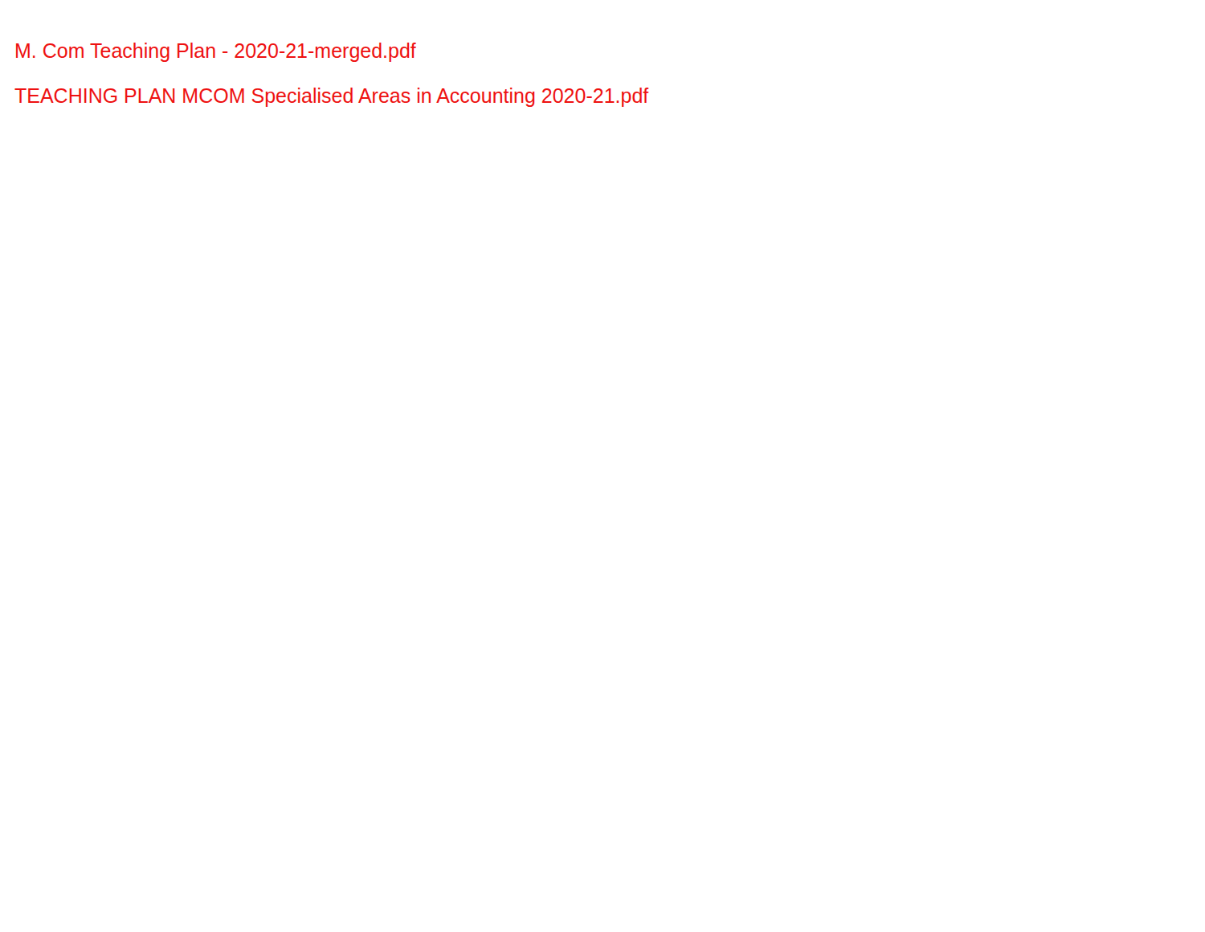M. Com Teaching Plan - 2020-21-merged.pdf
TEACHING PLAN MCOM Specialised Areas in Accounting 2020-21.pdf